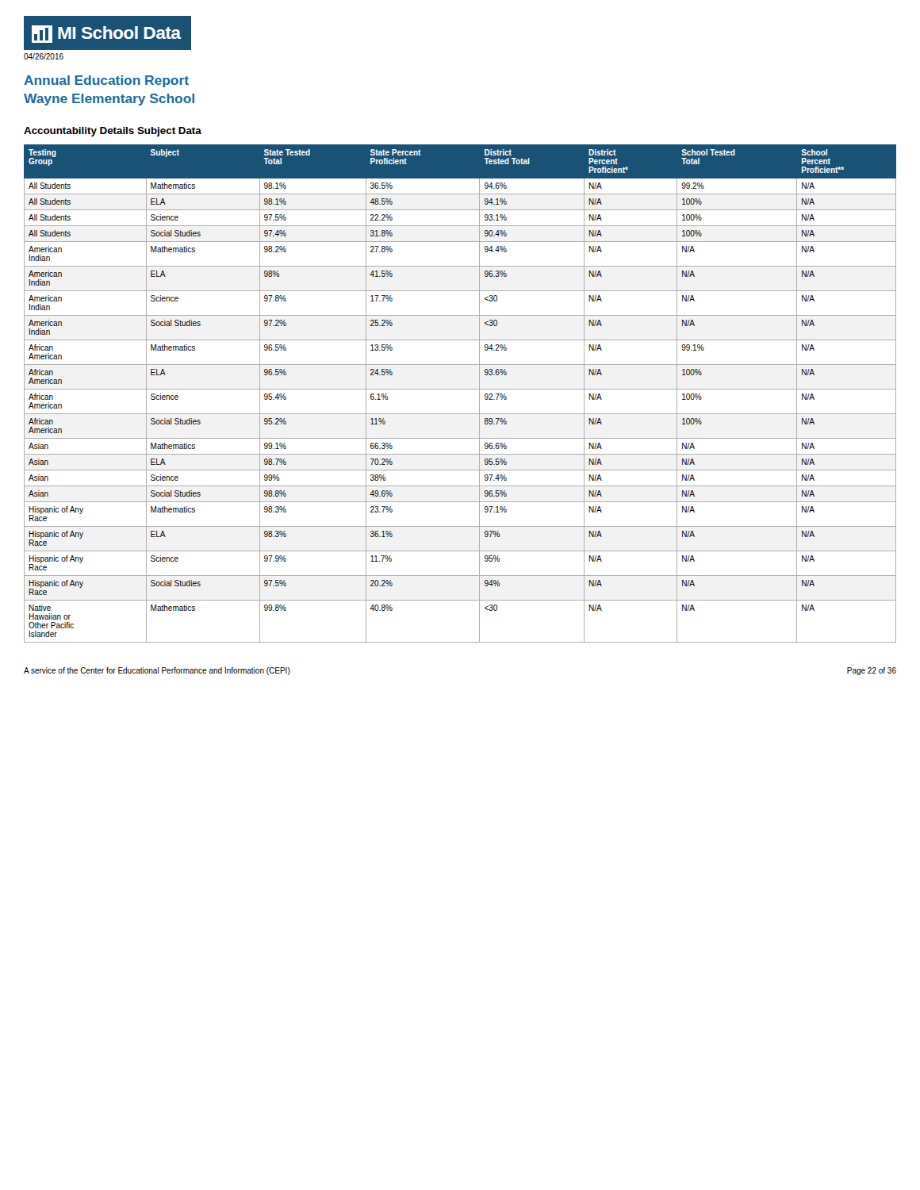MI School Data
04/26/2016
Annual Education Report
Wayne Elementary School
Accountability Details Subject Data
| Testing Group | Subject | State Tested Total | State Percent Proficient | District Tested Total | District Percent Proficient* | School Tested Total | School Percent Proficient** |
| --- | --- | --- | --- | --- | --- | --- | --- |
| All Students | Mathematics | 98.1% | 36.5% | 94.6% | N/A | 99.2% | N/A |
| All Students | ELA | 98.1% | 48.5% | 94.1% | N/A | 100% | N/A |
| All Students | Science | 97.5% | 22.2% | 93.1% | N/A | 100% | N/A |
| All Students | Social Studies | 97.4% | 31.8% | 90.4% | N/A | 100% | N/A |
| American Indian | Mathematics | 98.2% | 27.8% | 94.4% | N/A | N/A | N/A |
| American Indian | ELA | 98% | 41.5% | 96.3% | N/A | N/A | N/A |
| American Indian | Science | 97.8% | 17.7% | <30 | N/A | N/A | N/A |
| American Indian | Social Studies | 97.2% | 25.2% | <30 | N/A | N/A | N/A |
| African American | Mathematics | 96.5% | 13.5% | 94.2% | N/A | 99.1% | N/A |
| African American | ELA | 96.5% | 24.5% | 93.6% | N/A | 100% | N/A |
| African American | Science | 95.4% | 6.1% | 92.7% | N/A | 100% | N/A |
| African American | Social Studies | 95.2% | 11% | 89.7% | N/A | 100% | N/A |
| Asian | Mathematics | 99.1% | 66.3% | 96.6% | N/A | N/A | N/A |
| Asian | ELA | 98.7% | 70.2% | 95.5% | N/A | N/A | N/A |
| Asian | Science | 99% | 38% | 97.4% | N/A | N/A | N/A |
| Asian | Social Studies | 98.8% | 49.6% | 96.5% | N/A | N/A | N/A |
| Hispanic of Any Race | Mathematics | 98.3% | 23.7% | 97.1% | N/A | N/A | N/A |
| Hispanic of Any Race | ELA | 98.3% | 36.1% | 97% | N/A | N/A | N/A |
| Hispanic of Any Race | Science | 97.9% | 11.7% | 95% | N/A | N/A | N/A |
| Hispanic of Any Race | Social Studies | 97.5% | 20.2% | 94% | N/A | N/A | N/A |
| Native Hawaiian or Other Pacific Islander | Mathematics | 99.8% | 40.8% | <30 | N/A | N/A | N/A |
A service of the Center for Educational Performance and Information (CEPI) Page 22 of 36